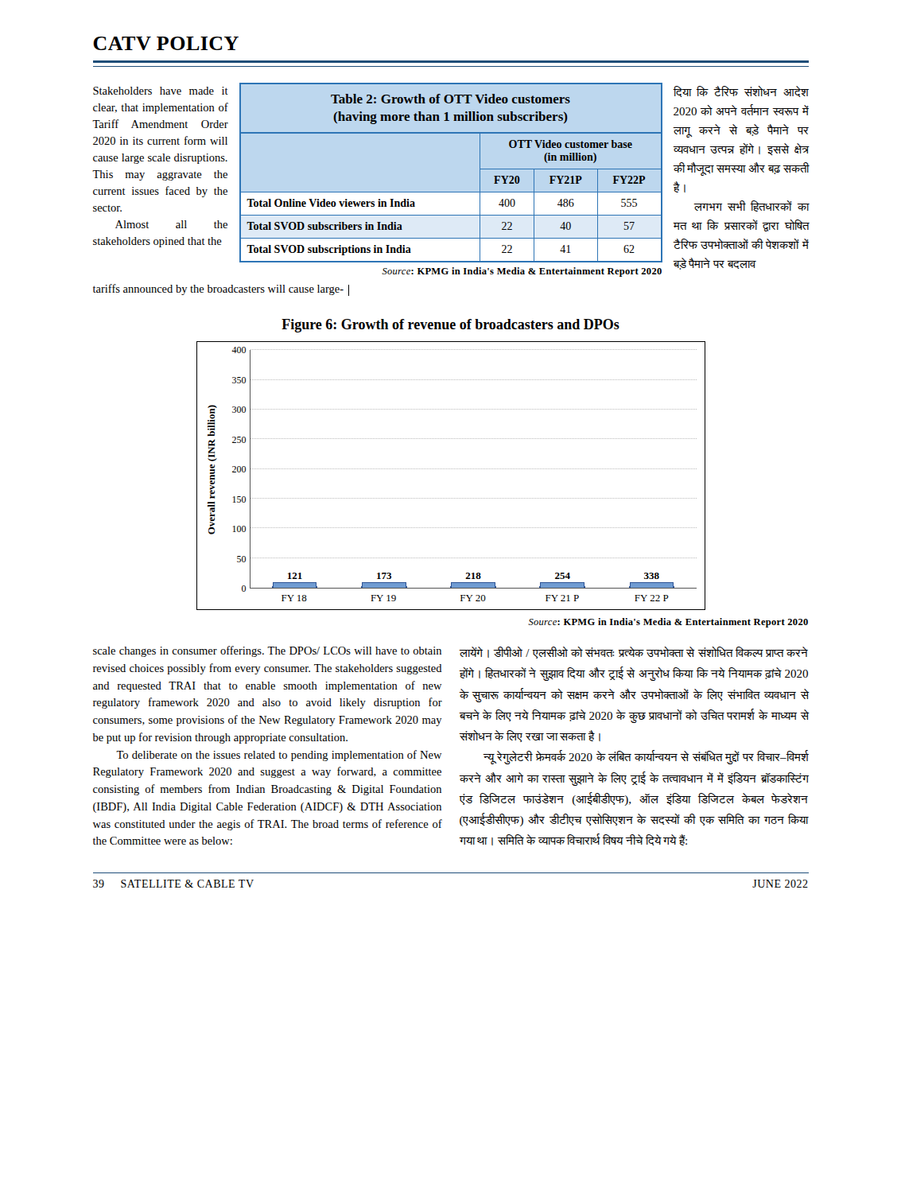CATV POLICY
Stakeholders have made it clear, that implementation of Tariff Amendment Order 2020 in its current form will cause large scale disruptions. This may aggravate the current issues faced by the sector.
Almost all the stakeholders opined that the
Table 2: Growth of OTT Video customers (having more than 1 million subscribers)
| | OTT Video customer base (in million) |
| --- | --- |
| FY20 | FY21P | FY22P |
| Total Online Video viewers in India | 400 | 486 | 555 |
| Total SVOD subscribers in India | 22 | 40 | 57 |
| Total SVOD subscriptions in India | 22 | 41 | 62 |
Source: KPMG in India's Media & Entertainment Report 2020
दिया कि टैरिफ संशोधन आदेश 2020 को अपने वर्तमान स्वरूप में लागू करने से बड़े पैमाने पर व्यवधान उत्पन्न होंगे। इससे क्षेत्र की मौजूदा समस्या और बढ़ सकती है।
लगभग सभी हितधारकों का मत था कि प्रसारकों द्वारा घोषित टैरिफ उपभोक्ताओं की पेशकशों में बड़े पैमाने पर बदलाव
tariffs announced by the broadcasters will cause large-
Figure 6: Growth of revenue of broadcasters and DPOs
Overall revenue (INR billion)
400 350 300 250 200 150 100 50 0
121
173
218
254
338
FY 18 FY 19 FY 20 FY 21 P FY 22 P
Source: KPMG in India's Media & Entertainment Report 2020
scale changes in consumer offerings. The DPOs/ LCOs will have to obtain revised choices possibly from every consumer. The stakeholders suggested and requested TRAI that to enable smooth implementation of new regulatory framework 2020 and also to avoid likely disruption for consumers, some provisions of the New Regulatory Framework 2020 may be put up for revision through appropriate consultation.
To deliberate on the issues related to pending implementation of New Regulatory Framework 2020 and suggest a way forward, a committee consisting of members from Indian Broadcasting & Digital Foundation (IBDF), All India Digital Cable Federation (AIDCF) & DTH Association was constituted under the aegis of TRAI. The broad terms of reference of the Committee were as below:
लायेंगे। डीपीओ / एलसीओ को संभवतः प्रत्येक उपभोक्ता से संशोधित विकल्प प्राप्त करने होंगे। हितधारकों ने सुझाव दिया और ट्राई से अनुरोध किया कि नये नियामक ढ़ांचे 2020 के सुचारू कार्यान्वयन को सक्षम करने और उपभोक्ताओं के लिए संभावित व्यवधान से बचने के लिए नये नियामक ढ़ांचे 2020 के कुछ प्रावधानों को उचित परामर्श के माध्यम से संशोधन के लिए रखा जा सकता है।
न्यू रेगुलेटरी फ्रेमवर्क 2020 के लंबित कार्यान्वयन से संबंधित मुद्दों पर विचार–विमर्श करने और आगे का रास्ता सुझाने के लिए ट्राई के तत्वावधान में में इंडियन ब्रॉडकास्टिंग एंड डिजिटल फाउंडेशन (आईबीडीएफ), ऑल इंडिया डिजिटल केबल फेडरेशन (एआईडीसीएफ) और डीटीएच एसोसिएशन के सदस्यों की एक समिति का गठन किया गया था। समिति के व्यापक विचारार्थ विषय नीचे दिये गये हैं:
39 SATELLITE & CABLE TV
JUNE 2022